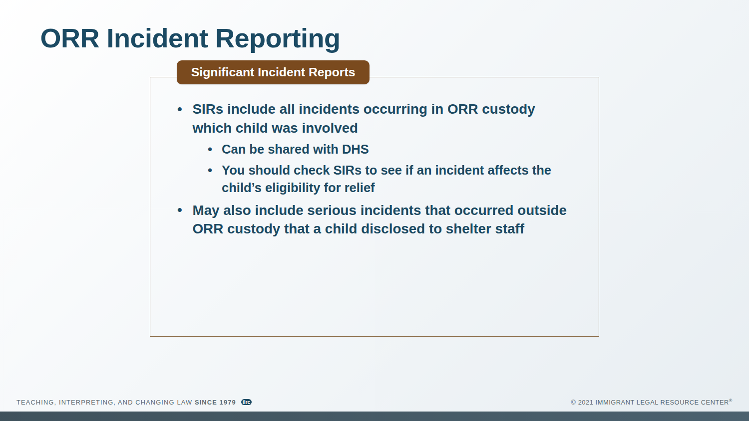ORR Incident Reporting
Significant Incident Reports
SIRs include all incidents occurring in ORR custody which child was involved
Can be shared with DHS
You should check SIRs to see if an incident affects the child’s eligibility for relief
May also include serious incidents that occurred outside ORR custody that a child disclosed to shelter staff
TEACHING, INTERPRETING, AND CHANGING LAW SINCE 1979 ilrc
© 2021 IMMIGRANT LEGAL RESOURCE CENTER®